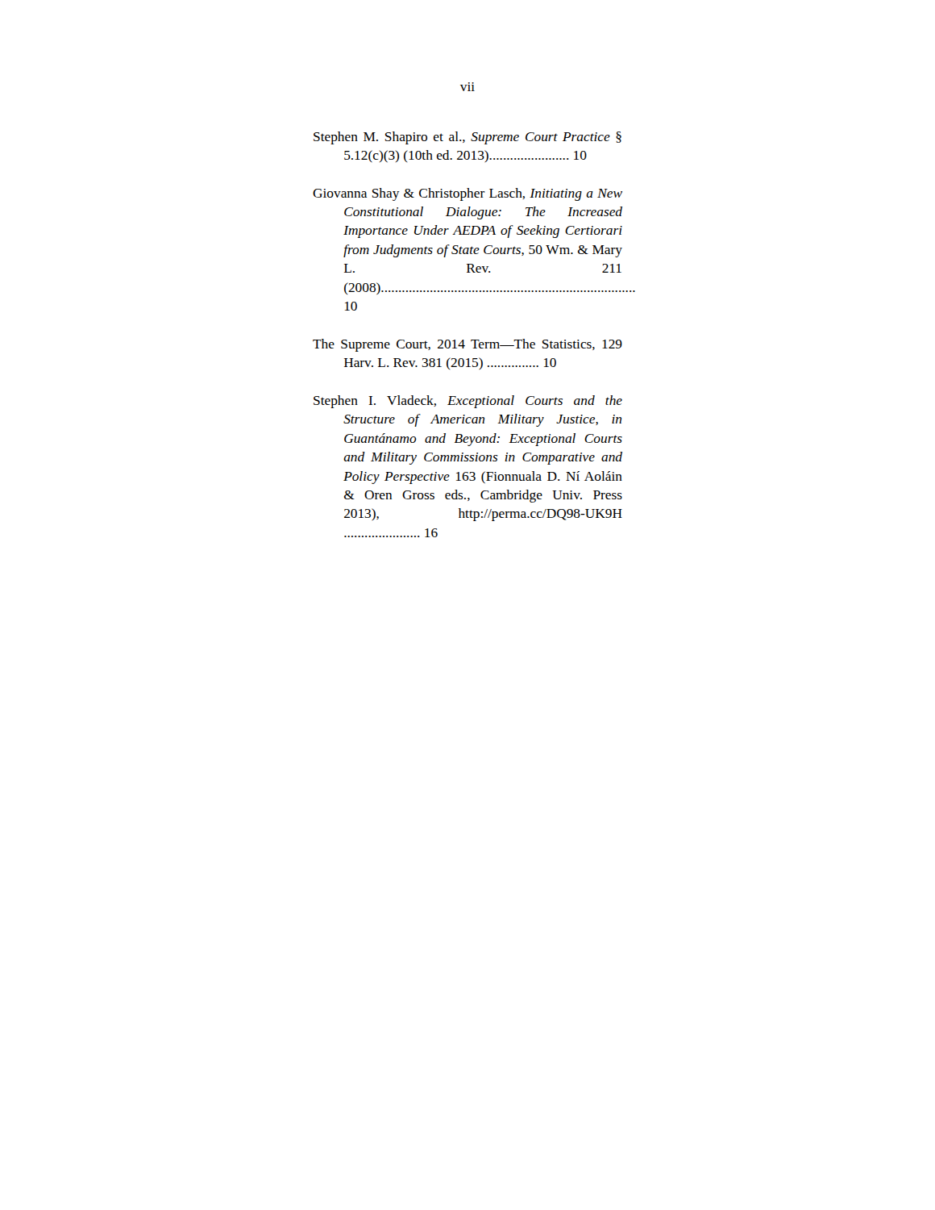vii
Stephen M. Shapiro et al., Supreme Court Practice § 5.12(c)(3) (10th ed. 2013)....................... 10
Giovanna Shay & Christopher Lasch, Initiating a New Constitutional Dialogue: The Increased Importance Under AEDPA of Seeking Certiorari from Judgments of State Courts, 50 Wm. & Mary L. Rev. 211 (2008)......................................................................... 10
The Supreme Court, 2014 Term—The Statistics, 129 Harv. L. Rev. 381 (2015) ............... 10
Stephen I. Vladeck, Exceptional Courts and the Structure of American Military Justice, in Guantánamo and Beyond: Exceptional Courts and Military Commissions in Comparative and Policy Perspective 163 (Fionnuala D. Ní Aoláin & Oren Gross eds., Cambridge Univ. Press 2013), http://perma.cc/DQ98-UK9H ...................... 16